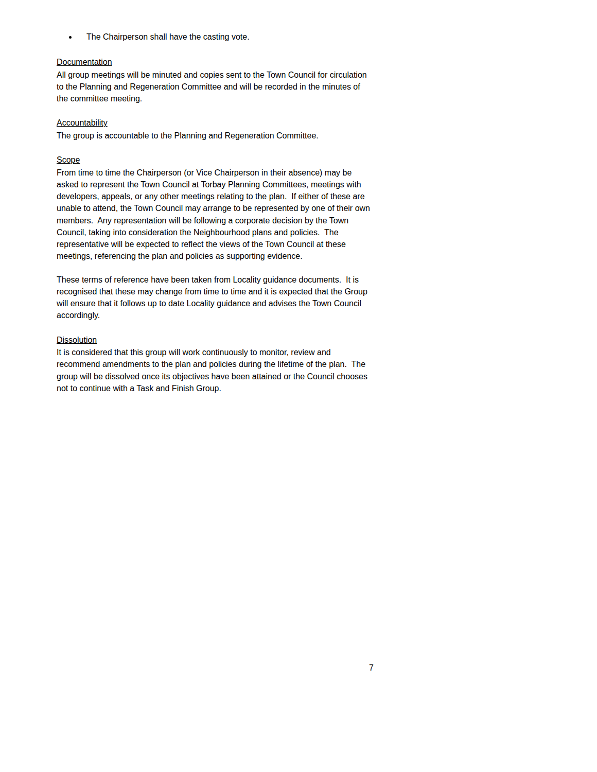The Chairperson shall have the casting vote.
Documentation
All group meetings will be minuted and copies sent to the Town Council for circulation to the Planning and Regeneration Committee and will be recorded in the minutes of the committee meeting.
Accountability
The group is accountable to the Planning and Regeneration Committee.
Scope
From time to time the Chairperson (or Vice Chairperson in their absence) may be asked to represent the Town Council at Torbay Planning Committees, meetings with developers, appeals, or any other meetings relating to the plan. If either of these are unable to attend, the Town Council may arrange to be represented by one of their own members. Any representation will be following a corporate decision by the Town Council, taking into consideration the Neighbourhood plans and policies. The representative will be expected to reflect the views of the Town Council at these meetings, referencing the plan and policies as supporting evidence.
These terms of reference have been taken from Locality guidance documents. It is recognised that these may change from time to time and it is expected that the Group will ensure that it follows up to date Locality guidance and advises the Town Council accordingly.
Dissolution
It is considered that this group will work continuously to monitor, review and recommend amendments to the plan and policies during the lifetime of the plan. The group will be dissolved once its objectives have been attained or the Council chooses not to continue with a Task and Finish Group.
7